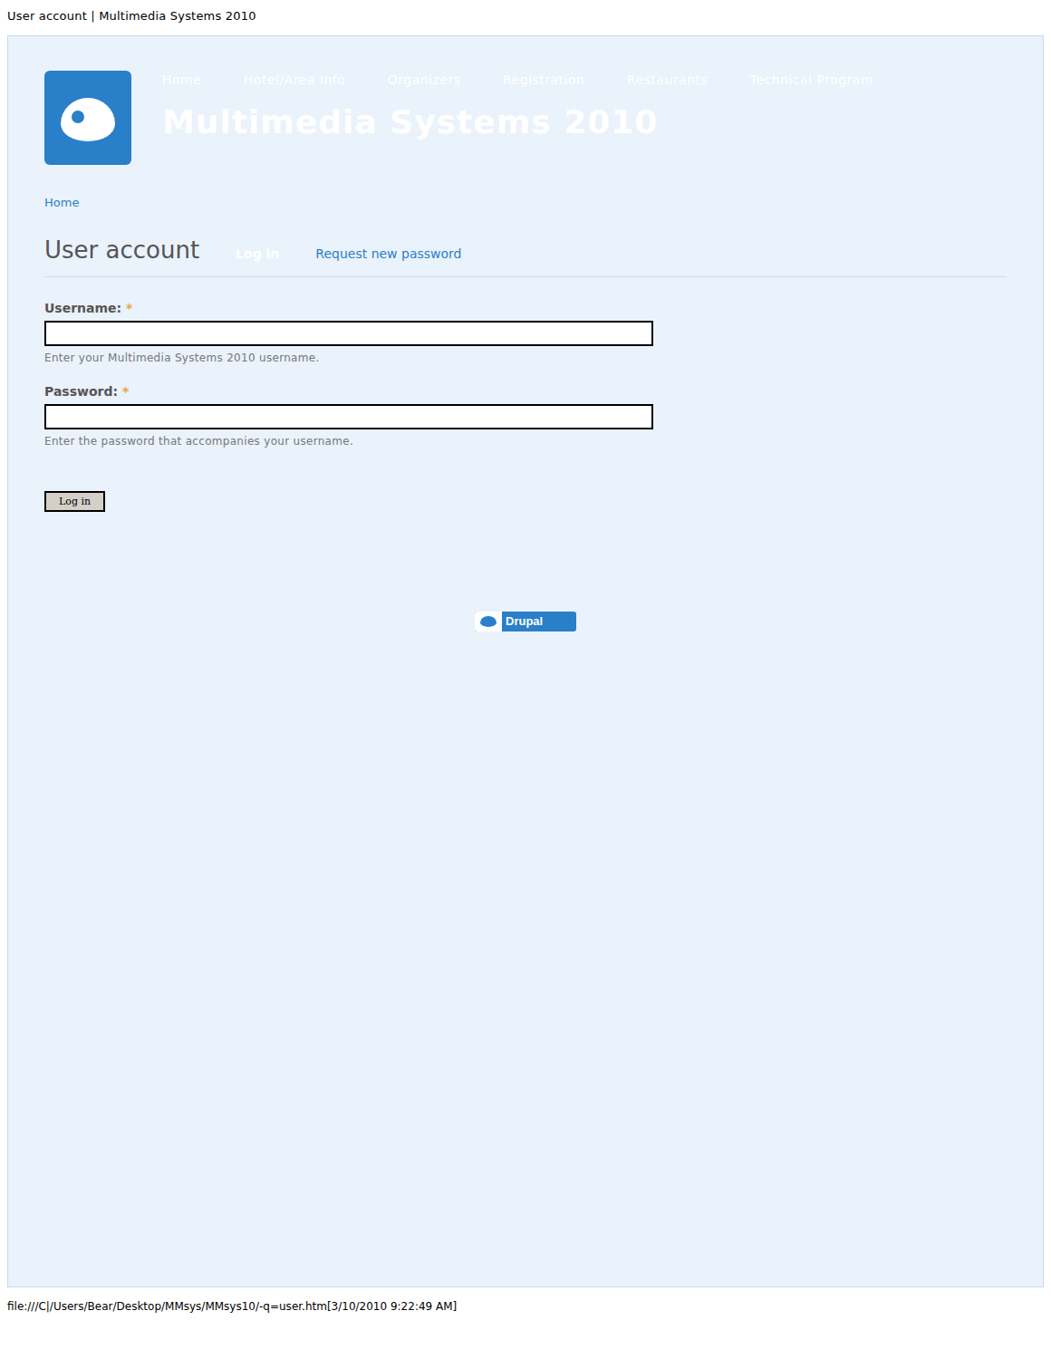User account | Multimedia Systems 2010
Home Hotel/Area Info Organizers Registration Restaurants Technical Program
Multimedia Systems 2010
Home
User account
Log in
Request new password
Username: *
Enter your Multimedia Systems 2010 username.
Password: *
Enter the password that accompanies your username.
Drupal
file:///C|/Users/Bear/Desktop/MMsys/MMsys10/-q=user.htm[3/10/2010 9:22:49 AM]